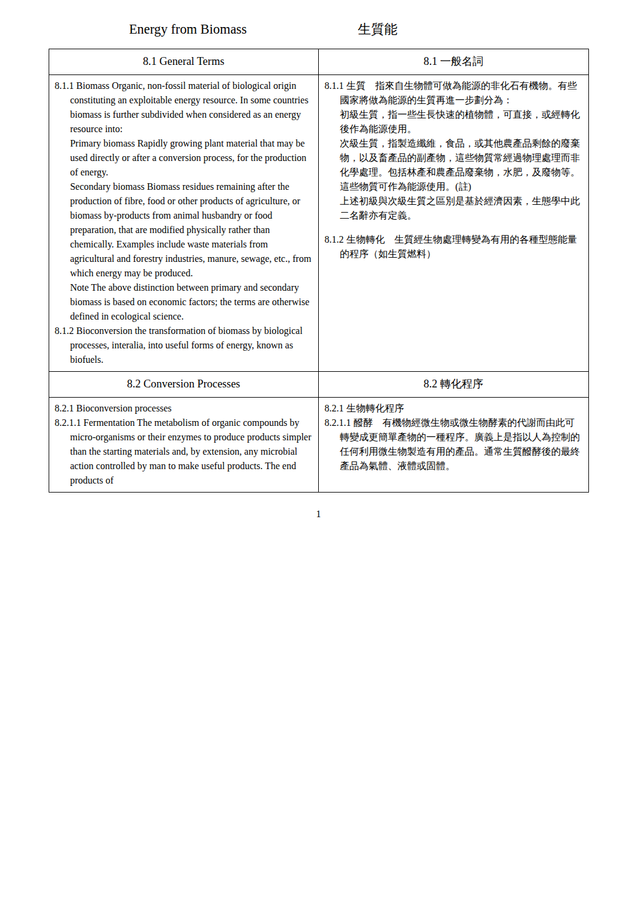Energy from Biomass 生質能
| 8.1 General Terms | 8.1 一般名詞 |
| --- | --- |
| 8.1.1 Biomass Organic, non-fossil material of biological origin constituting an exploitable energy resource. In some countries biomass is further subdivided when considered as an energy resource into: Primary biomass Rapidly growing plant material that may be used directly or after a conversion process, for the production of energy. Secondary biomass Biomass residues remaining after the production of fibre, food or other products of agriculture, or biomass by-products from animal husbandry or food preparation, that are modified physically rather than chemically. Examples include waste materials from agricultural and forestry industries, manure, sewage, etc., from which energy may be produced. Note The above distinction between primary and secondary biomass is based on economic factors; the terms are otherwise defined in ecological science. 8.1.2 Bioconversion the transformation of biomass by biological processes, interalia, into useful forms of energy, known as biofuels. | 8.1.1 生質 指來自生物體可做為能源的非化石有機物。有些國家將做為能源的生質再進一步劃分為： 初級生質，指一些生長快速的植物體，可直接，或經轉化後作為能源使用。 次級生質，指製造纖維，食品，或其他農產品剩餘的廢棄物，以及畜產品的副產物，這些物質常經過物理處理而非化學處理。包括林產和農產品廢棄物，水肥，及廢物等。這些物質可作為能源使用。(註) 上述初級與次級生質之區別是基於經濟因素，生態學中此二名辭亦有定義。 8.1.2 生物轉化 生質經生物處理轉變為有用的各種型態能量的程序（如生質燃料） |
| 8.2 Conversion Processes | 8.2 轉化程序 |
| 8.2.1 Bioconversion processes 8.2.1.1 Fermentation The metabolism of organic compounds by micro-organisms or their enzymes to produce products simpler than the starting materials and, by extension, any microbial action controlled by man to make useful products. The end products of | 8.2.1 生物轉化程序 8.2.1.1 醱酵 有機物經微生物或微生物酵素的代謝而由此可轉變成更簡單產物的一種程序。廣義上是指以人為控制的任何利用微生物製造有用的產品。通常生質醱酵後的最終產品為氣體、液體或固體。 |
1